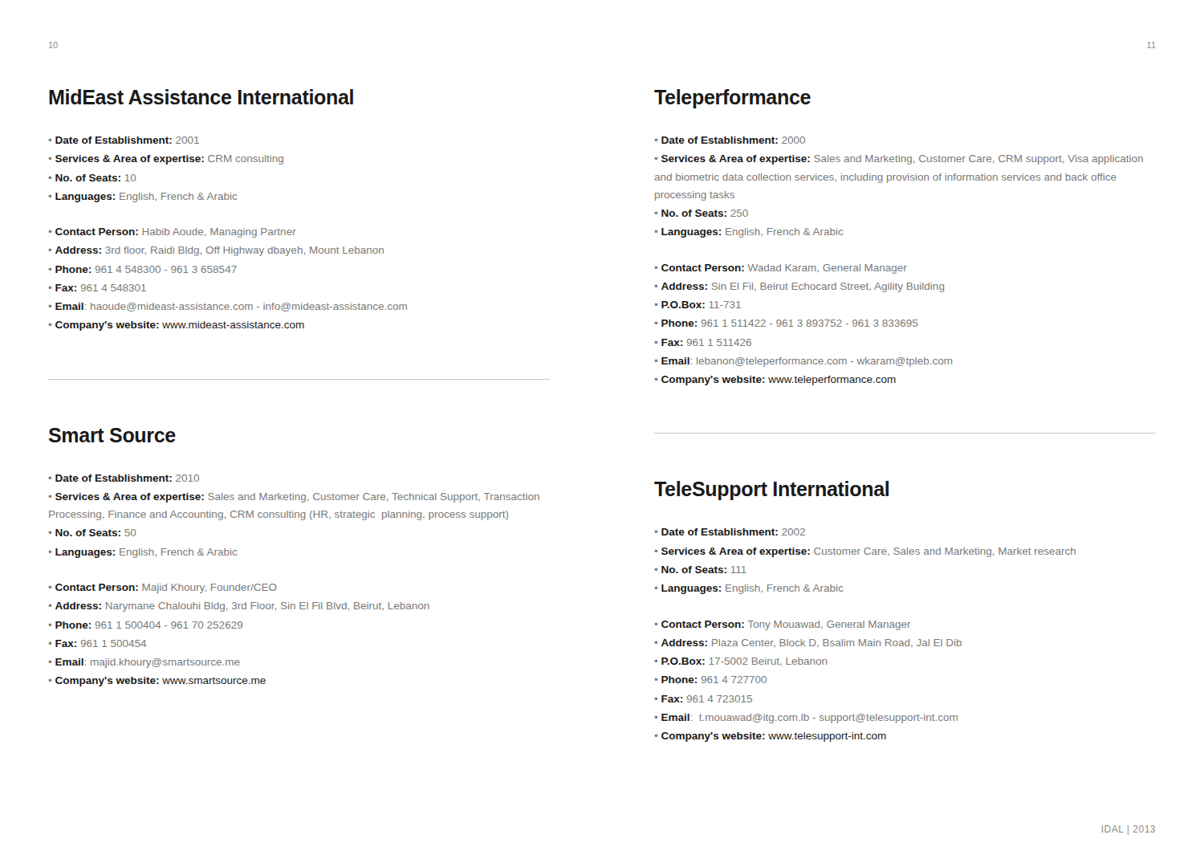10 11
MidEast Assistance International
• Date of Establishment: 2001
• Services & Area of expertise: CRM consulting
• No. of Seats: 10
• Languages: English, French & Arabic
• Contact Person: Habib Aoude, Managing Partner
• Address: 3rd floor, Raidi Bldg, Off Highway dbayeh, Mount Lebanon
• Phone: 961 4 548300 - 961 3 658547
• Fax: 961 4 548301
• Email: haoude@mideast-assistance.com - info@mideast-assistance.com
• Company's website: www.mideast-assistance.com
Smart Source
• Date of Establishment: 2010
• Services & Area of expertise: Sales and Marketing, Customer Care, Technical Support, Transaction Processing, Finance and Accounting, CRM consulting (HR, strategic planning, process support)
• No. of Seats: 50
• Languages: English, French & Arabic
• Contact Person: Majid Khoury, Founder/CEO
• Address: Narymane Chalouhi Bldg, 3rd Floor, Sin El Fil Blvd, Beirut, Lebanon
• Phone: 961 1 500404 - 961 70 252629
• Fax: 961 1 500454
• Email: majid.khoury@smartsource.me
• Company's website: www.smartsource.me
Teleperformance
• Date of Establishment: 2000
• Services & Area of expertise: Sales and Marketing, Customer Care, CRM support, Visa application and biometric data collection services, including provision of information services and back office processing tasks
• No. of Seats: 250
• Languages: English, French & Arabic
• Contact Person: Wadad Karam, General Manager
• Address: Sin El Fil, Beirut Echocard Street, Agility Building
• P.O.Box: 11-731
• Phone: 961 1 511422 - 961 3 893752 - 961 3 833695
• Fax: 961 1 511426
• Email: lebanon@teleperformance.com - wkaram@tpleb.com
• Company's website: www.teleperformance.com
TeleSupport International
• Date of Establishment: 2002
• Services & Area of expertise: Customer Care, Sales and Marketing, Market research
• No. of Seats: 111
• Languages: English, French & Arabic
• Contact Person: Tony Mouawad, General Manager
• Address: Plaza Center, Block D, Bsalim Main Road, Jal El Dib
• P.O.Box: 17-5002 Beirut, Lebanon
• Phone: 961 4 727700
• Fax: 961 4 723015
• Email: t.mouawad@itg.com.lb - support@telesupport-int.com
• Company's website: www.telesupport-int.com
IDAL | 2013